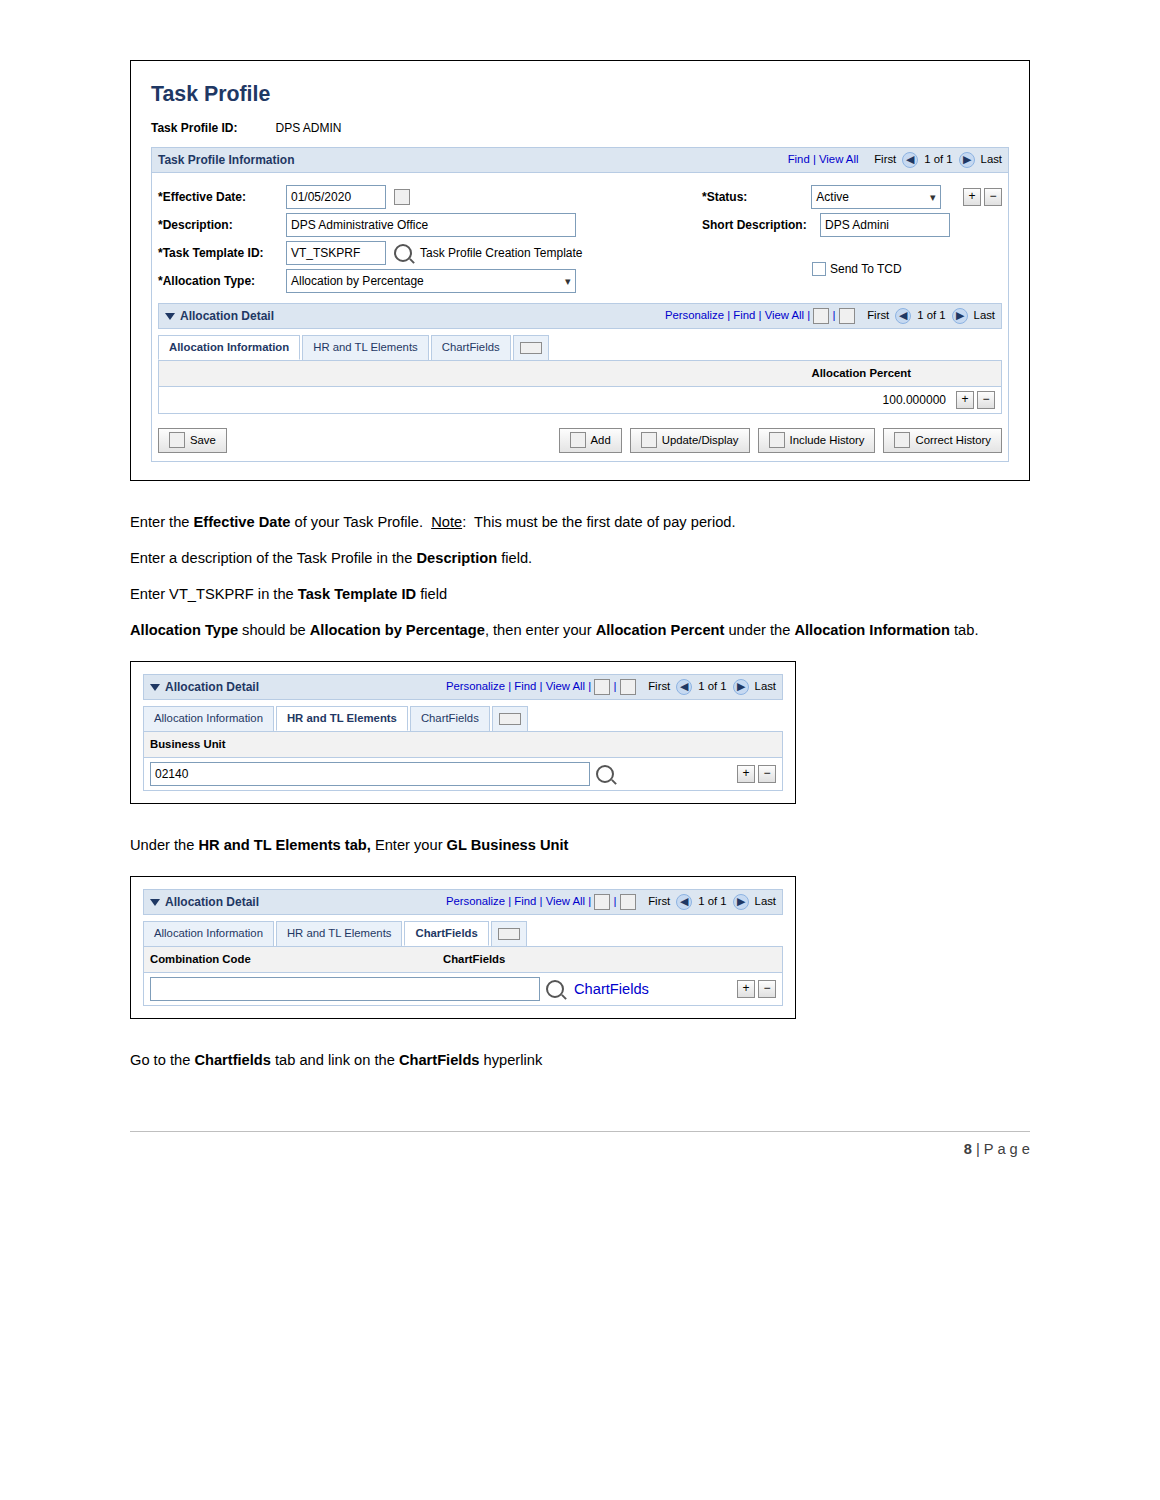Task Profile
Task Profile ID: DPS ADMIN
Task Profile Information Find | View All First ◀ 1 of 1 ▶ Last
*Effective Date: 01/05/2020
*Description: DPS Administrative Office
*Task Template ID: VT_TSKPRF Task Profile Creation Template
*Allocation Type: Allocation by Percentage
*Status: Active +−
Short Description: DPS Admini
Send To TCD
Allocation Detail Personalize | Find | View All | | First ◀ 1 of 1 ▶ Last
Allocation Information HR and TL Elements ChartFields
Allocation Percent
100.000000 +−
Save Add Update/Display Include History Correct History
Enter the Effective Date of your Task Profile. Note: This must be the first date of pay period.
Enter a description of the Task Profile in the Description field.
Enter VT_TSKPRF in the Task Template ID field
Allocation Type should be Allocation by Percentage, then enter your Allocation Percent under the Allocation Information tab.
Allocation Detail Personalize | Find | View All | | First ◀ 1 of 1 ▶ Last
Allocation Information HR and TL Elements ChartFields
Business Unit
02140 +−
Under the HR and TL Elements tab, Enter your GL Business Unit
Allocation Detail Personalize | Find | View All | | First ◀ 1 of 1 ▶ Last
Allocation Information HR and TL Elements ChartFields
Combination Code ChartFields
ChartFields +−
Go to the Chartfields tab and link on the ChartFields hyperlink
8 | P a g e